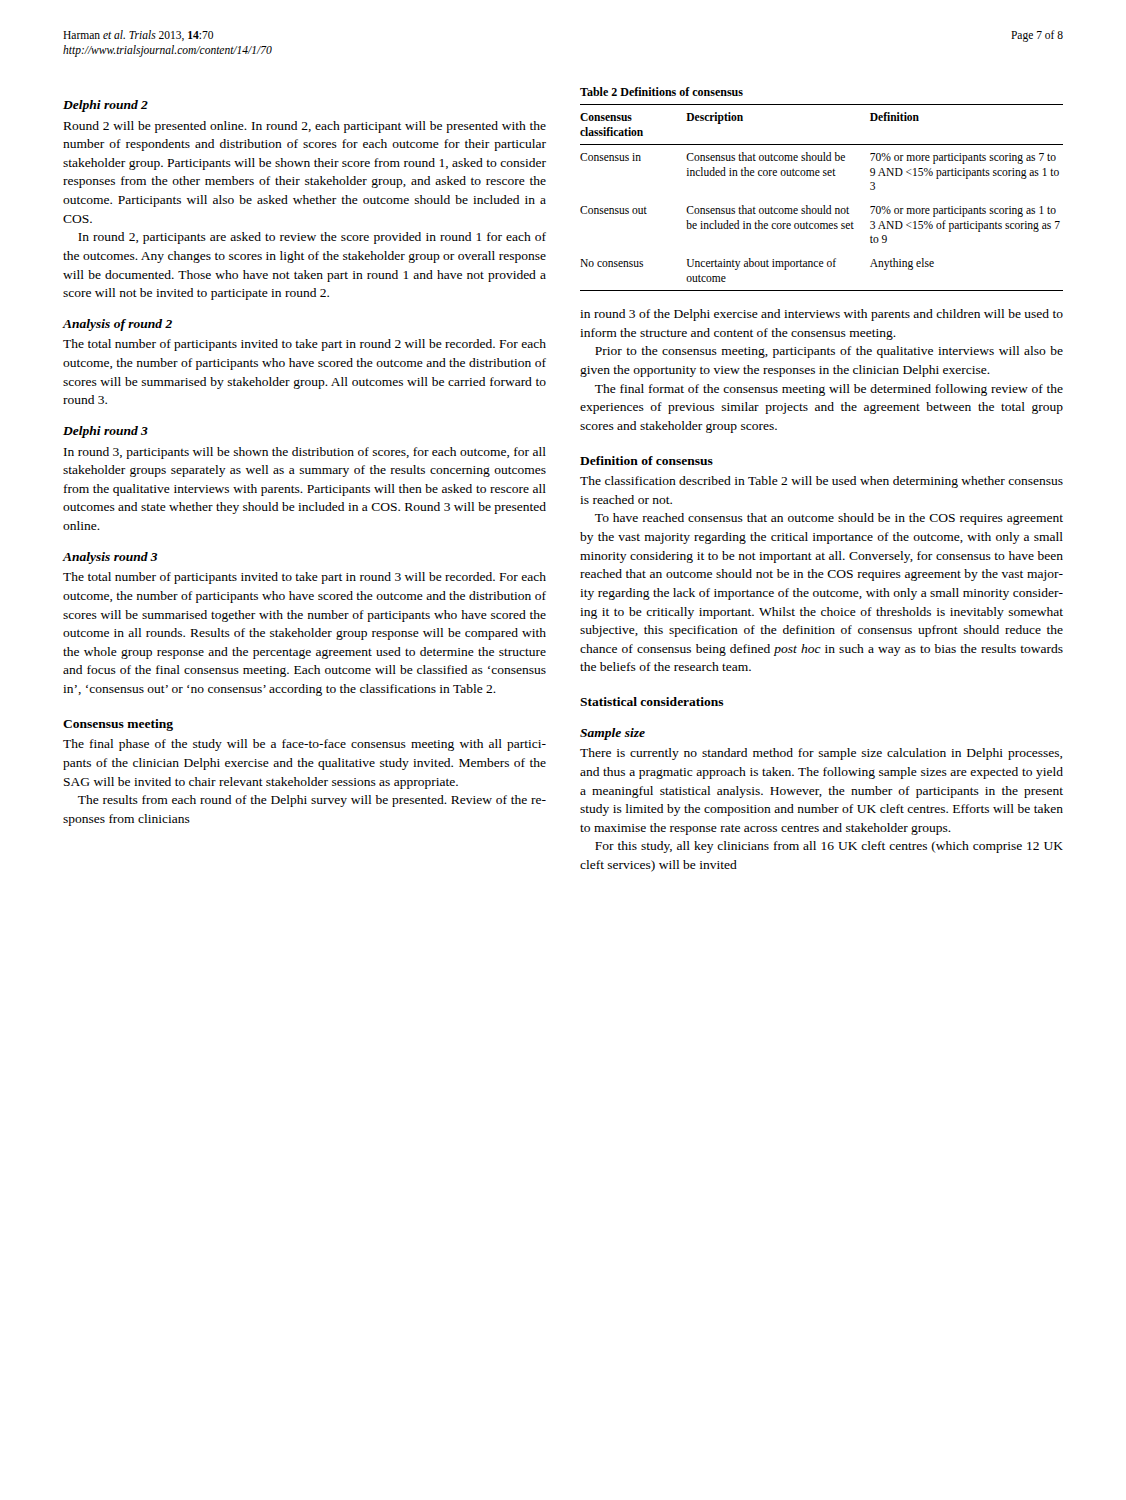Harman et al. Trials 2013, 14:70
http://www.trialsjournal.com/content/14/1/70
Page 7 of 8
Delphi round 2
Round 2 will be presented online. In round 2, each participant will be presented with the number of respondents and distribution of scores for each outcome for their particular stakeholder group. Participants will be shown their score from round 1, asked to consider responses from the other members of their stakeholder group, and asked to rescore the outcome. Participants will also be asked whether the outcome should be included in a COS.
In round 2, participants are asked to review the score provided in round 1 for each of the outcomes. Any changes to scores in light of the stakeholder group or overall response will be documented. Those who have not taken part in round 1 and have not provided a score will not be invited to participate in round 2.
Analysis of round 2
The total number of participants invited to take part in round 2 will be recorded. For each outcome, the number of participants who have scored the outcome and the distribution of scores will be summarised by stakeholder group. All outcomes will be carried forward to round 3.
Delphi round 3
In round 3, participants will be shown the distribution of scores, for each outcome, for all stakeholder groups separately as well as a summary of the results concerning outcomes from the qualitative interviews with parents. Participants will then be asked to rescore all outcomes and state whether they should be included in a COS. Round 3 will be presented online.
Analysis round 3
The total number of participants invited to take part in round 3 will be recorded. For each outcome, the number of participants who have scored the outcome and the distribution of scores will be summarised together with the number of participants who have scored the outcome in all rounds. Results of the stakeholder group response will be compared with the whole group response and the percentage agreement used to determine the structure and focus of the final consensus meeting. Each outcome will be classified as ‘consensus in’, ‘consensus out’ or ‘no consensus’ according to the classifications in Table 2.
Consensus meeting
The final phase of the study will be a face-to-face consensus meeting with all participants of the clinician Delphi exercise and the qualitative study invited. Members of the SAG will be invited to chair relevant stakeholder sessions as appropriate.
The results from each round of the Delphi survey will be presented. Review of the responses from clinicians
Table 2 Definitions of consensus
| Consensus classification | Description | Definition |
| --- | --- | --- |
| Consensus in | Consensus that outcome should be included in the core outcome set | 70% or more participants scoring as 7 to 9 AND <15% participants scoring as 1 to 3 |
| Consensus out | Consensus that outcome should not be included in the core outcomes set | 70% or more participants scoring as 1 to 3 AND <15% of participants scoring as 7 to 9 |
| No consensus | Uncertainty about importance of outcome | Anything else |
in round 3 of the Delphi exercise and interviews with parents and children will be used to inform the structure and content of the consensus meeting.
Prior to the consensus meeting, participants of the qualitative interviews will also be given the opportunity to view the responses in the clinician Delphi exercise.
The final format of the consensus meeting will be determined following review of the experiences of previous similar projects and the agreement between the total group scores and stakeholder group scores.
Definition of consensus
The classification described in Table 2 will be used when determining whether consensus is reached or not.
To have reached consensus that an outcome should be in the COS requires agreement by the vast majority regarding the critical importance of the outcome, with only a small minority considering it to be not important at all. Conversely, for consensus to have been reached that an outcome should not be in the COS requires agreement by the vast majority regarding the lack of importance of the outcome, with only a small minority considering it to be critically important. Whilst the choice of thresholds is inevitably somewhat subjective, this specification of the definition of consensus upfront should reduce the chance of consensus being defined post hoc in such a way as to bias the results towards the beliefs of the research team.
Statistical considerations
Sample size
There is currently no standard method for sample size calculation in Delphi processes, and thus a pragmatic approach is taken. The following sample sizes are expected to yield a meaningful statistical analysis. However, the number of participants in the present study is limited by the composition and number of UK cleft centres. Efforts will be taken to maximise the response rate across centres and stakeholder groups.
For this study, all key clinicians from all 16 UK cleft centres (which comprise 12 UK cleft services) will be invited